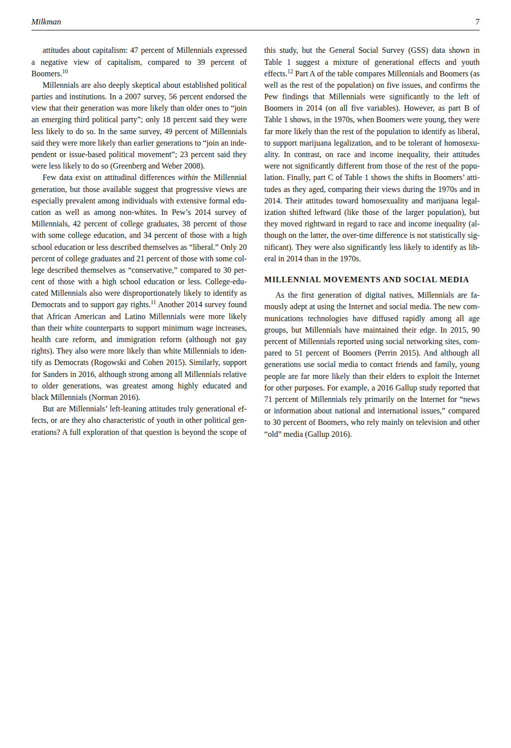Milkman 7
attitudes about capitalism: 47 percent of Millennials expressed a negative view of capitalism, compared to 39 percent of Boomers.10
Millennials are also deeply skeptical about established political parties and institutions. In a 2007 survey, 56 percent endorsed the view that their generation was more likely than older ones to “join an emerging third political party”; only 18 percent said they were less likely to do so. In the same survey, 49 percent of Millennials said they were more likely than earlier generations to “join an independent or issue-based political movement”; 23 percent said they were less likely to do so (Greenberg and Weber 2008).
Few data exist on attitudinal differences within the Millennial generation, but those available suggest that progressive views are especially prevalent among individuals with extensive formal education as well as among non-whites. In Pew’s 2014 survey of Millennials, 42 percent of college graduates, 38 percent of those with some college education, and 34 percent of those with a high school education or less described themselves as “liberal.” Only 20 percent of college graduates and 21 percent of those with some college described themselves as “conservative,” compared to 30 percent of those with a high school education or less. College-educated Millennials also were disproportionately likely to identify as Democrats and to support gay rights.11 Another 2014 survey found that African American and Latino Millennials were more likely than their white counterparts to support minimum wage increases, health care reform, and immigration reform (although not gay rights). They also were more likely than white Millennials to identify as Democrats (Rogowski and Cohen 2015). Similarly, support for Sanders in 2016, although strong among all Millennials relative to older generations, was greatest among highly educated and black Millennials (Norman 2016).
But are Millennials’ left-leaning attitudes truly generational effects, or are they also characteristic of youth in other political generations? A full exploration of that question is beyond the scope of this study, but the General Social Survey (GSS) data shown in Table 1 suggest a mixture of generational effects and youth effects.12 Part A of the table compares Millennials and Boomers (as well as the rest of the population) on five issues, and confirms the Pew findings that Millennials were significantly to the left of Boomers in 2014 (on all five variables). However, as part B of Table 1 shows, in the 1970s, when Boomers were young, they were far more likely than the rest of the population to identify as liberal, to support marijuana legalization, and to be tolerant of homosexuality. In contrast, on race and income inequality, their attitudes were not significantly different from those of the rest of the population. Finally, part C of Table 1 shows the shifts in Boomers’ attitudes as they aged, comparing their views during the 1970s and in 2014. Their attitudes toward homosexuality and marijuana legalization shifted leftward (like those of the larger population), but they moved rightward in regard to race and income inequality (although on the latter, the over-time difference is not statistically significant). They were also significantly less likely to identify as liberal in 2014 than in the 1970s.
Millennial Movements and Social Media
As the first generation of digital natives, Millennials are famously adept at using the Internet and social media. The new communications technologies have diffused rapidly among all age groups, but Millennials have maintained their edge. In 2015, 90 percent of Millennials reported using social networking sites, compared to 51 percent of Boomers (Perrin 2015). And although all generations use social media to contact friends and family, young people are far more likely than their elders to exploit the Internet for other purposes. For example, a 2016 Gallup study reported that 71 percent of Millennials rely primarily on the Internet for “news or information about national and international issues,” compared to 30 percent of Boomers, who rely mainly on television and other “old” media (Gallup 2016).